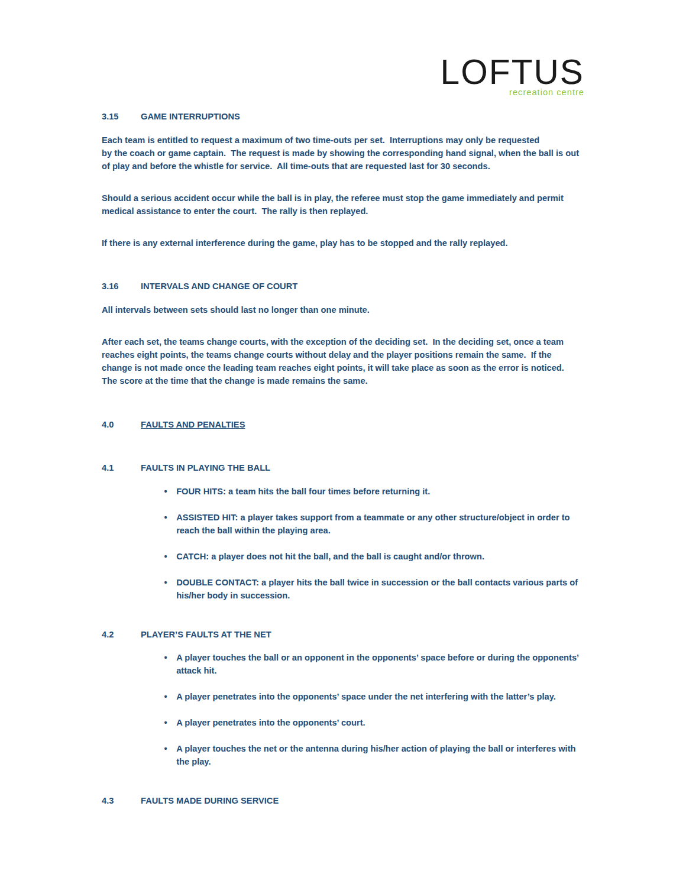LOFTUS
recreation centre
3.15 GAME INTERRUPTIONS
Each team is entitled to request a maximum of two time-outs per set. Interruptions may only be requested
by the coach or game captain. The request is made by showing the corresponding hand signal, when the ball is out of play and before the whistle for service. All time-outs that are requested last for 30 seconds.
Should a serious accident occur while the ball is in play, the referee must stop the game immediately and permit medical assistance to enter the court. The rally is then replayed.
If there is any external interference during the game, play has to be stopped and the rally replayed.
3.16 INTERVALS AND CHANGE OF COURT
All intervals between sets should last no longer than one minute.
After each set, the teams change courts, with the exception of the deciding set. In the deciding set, once a team reaches eight points, the teams change courts without delay and the player positions remain the same. If the change is not made once the leading team reaches eight points, it will take place as soon as the error is noticed. The score at the time that the change is made remains the same.
4.0 FAULTS AND PENALTIES
4.1 FAULTS IN PLAYING THE BALL
FOUR HITS: a team hits the ball four times before returning it.
ASSISTED HIT: a player takes support from a teammate or any other structure/object in order to reach the ball within the playing area.
CATCH: a player does not hit the ball, and the ball is caught and/or thrown.
DOUBLE CONTACT: a player hits the ball twice in succession or the ball contacts various parts of his/her body in succession.
4.2 PLAYER’S FAULTS AT THE NET
A player touches the ball or an opponent in the opponents’ space before or during the opponents’ attack hit.
A player penetrates into the opponents’ space under the net interfering with the latter’s play.
A player penetrates into the opponents’ court.
A player touches the net or the antenna during his/her action of playing the ball or interferes with the play.
4.3 FAULTS MADE DURING SERVICE